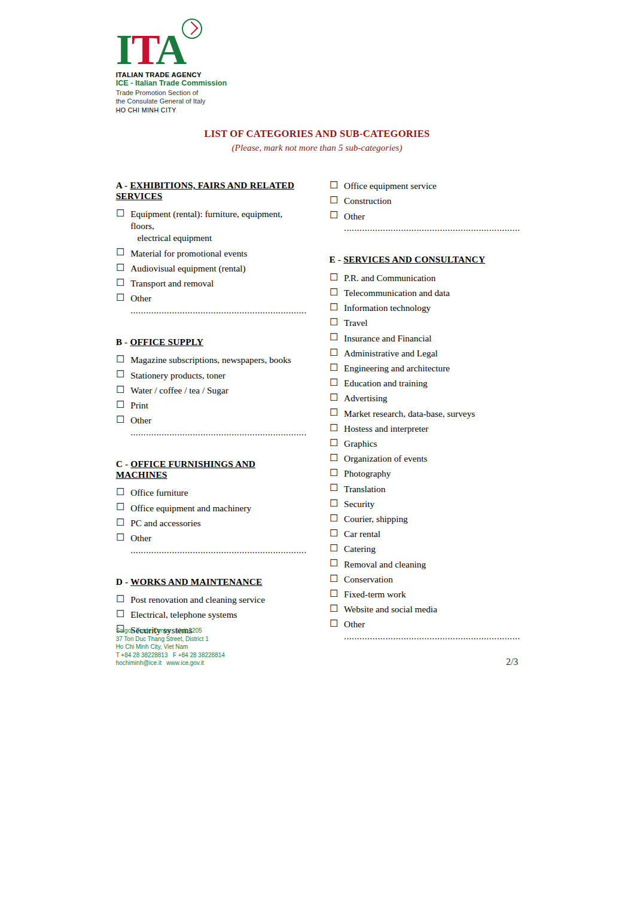ITA
ITALIAN TRADE AGENCY
ICE - Italian Trade Commission
Trade Promotion Section of
the Consulate General of Italy
HO CHI MINH CITY
LIST OF CATEGORIES AND SUB-CATEGORIES
(Please, mark not more than 5 sub-categories)
A - EXHIBITIONS, FAIRS AND RELATED SERVICES
Equipment (rental): furniture, equipment, floors,electrical equipment
Material for promotional events
Audiovisual equipment (rental)
Transport and removal
Other ....................................................................
B - OFFICE SUPPLY
Magazine subscriptions, newspapers, books
Stationery products, toner
Water / coffee / tea / Sugar
Print
Other ....................................................................
C - OFFICE FURNISHINGS AND MACHINES
Office furniture
Office equipment and machinery
PC and accessories
Other ....................................................................
D - WORKS AND MAINTENANCE
Post renovation and cleaning service
Electrical, telephone systems
Security systems
Office equipment service
Construction
Other ....................................................................
E - SERVICES AND CONSULTANCY
P.R. and Communication
Telecommunication and data
Information technology
Travel
Insurance and Financial
Administrative and Legal
Engineering and architecture
Education and training
Advertising
Market research, data-base, surveys
Hostess and interpreter
Graphics
Organization of events
Photography
Translation
Security
Courier, shipping
Car rental
Catering
Removal and cleaning
Conservation
Fixed-term work
Website and social media
Other ....................................................................
Saigon Trade Center - Unit 2205
37 Ton Duc Thang Street, District 1
Ho Chi Minh City, Viet Nam
T +84 28 38228813 F +84 28 38228814
hochiminh@ice.it www.ice.gov.it
2/3